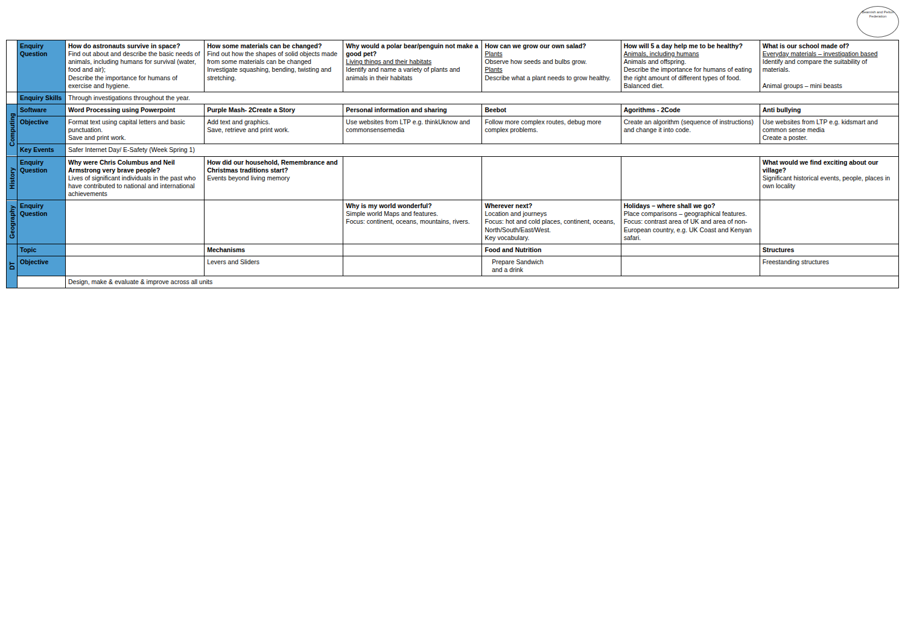Beamish and Pelton
Federation
| | Enquiry Question | How do astronauts survive in space? Find out about and describe the basic needs of animals, including humans for survival (water, food and air); Describe the importance for humans of exercise and hygiene. | How some materials can be changed? Find out how the shapes of solid objects made from some materials can be changed Investigate squashing, bending, twisting and stretching. | Why would a polar bear/penguin not make a good pet? Living things and their habitats Identify and name a variety of plants and animals in their habitats | How can we grow our own salad? Plants Observe how seeds and bulbs grow. Plants Describe what a plant needs to grow healthy. | How will 5 a day help me to be healthy? Animals, including humans Animals and offspring. Describe the importance for humans of eating the right amount of different types of food. Balanced diet. | What is our school made of? Everyday materials – investigation based Identify and compare the suitability of materials. Animal groups – mini beasts |
| | Enquiry Skills | Through investigations throughout the year. |
| Computing | Software | Word Processing using Powerpoint | Purple Mash- 2Create a Story | Personal information and sharing | Beebot | Agorithms - 2Code | Anti bullying |
| Objective | Format text using capital letters and basic punctuation. Save and print work. | Add text and graphics. Save, retrieve and print work. | Use websites from LTP e.g. thinkUknow and commonsensemedia | Follow more complex routes, debug more complex problems. | Create an algorithm (sequence of instructions) and change it into code. | Use websites from LTP e.g. kidsmart and common sense media Create a poster. |
| Key Events | Safer Internet Day/ E-Safety (Week Spring 1) |
| History | Enquiry Question | Why were Chris Columbus and Neil Armstrong very brave people? Lives of significant individuals in the past who have contributed to national and international achievements | How did our household, Remembrance and Christmas traditions start? Events beyond living memory | | | | What would we find exciting about our village? Significant historical events, people, places in own locality |
| Geography | Enquiry Question | | | Why is my world wonderful? Simple world Maps and features. Focus: continent, oceans, mountains, rivers. | Wherever next? Location and journeys Focus: hot and cold places, continent, oceans, North/South/East/West. Key vocabulary. | Holidays – where shall we go? Place comparisons – geographical features. Focus: contrast area of UK and area of non-European country, e.g. UK Coast and Kenyan safari. | |
| DT | Topic | | Mechanisms | | Food and Nutrition | | Structures |
| Objective | | Levers and Sliders | | Prepare Sandwich and a drink | | Freestanding structures |
| | Design, make & evaluate & improve across all units |